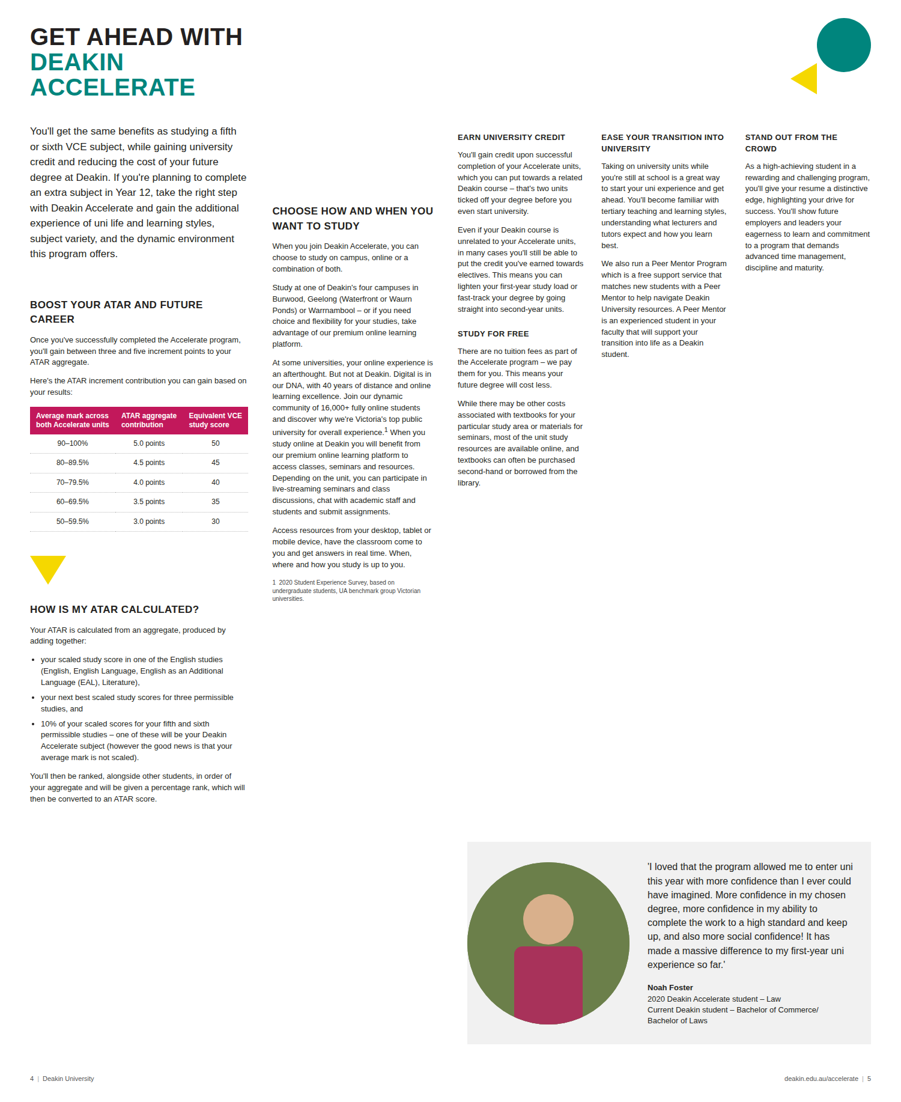Get ahead with
Deakin Accelerate
You'll get the same benefits as studying a fifth or sixth VCE subject, while gaining university credit and reducing the cost of your future degree at Deakin. If you're planning to complete an extra subject in Year 12, take the right step with Deakin Accelerate and gain the additional experience of uni life and learning styles, subject variety, and the dynamic environment this program offers.
Boost your ATAR and future career
Once you've successfully completed the Accelerate program, you'll gain between three and five increment points to your ATAR aggregate.
Here's the ATAR increment contribution you can gain based on your results:
| Average mark across both Accelerate units | ATAR aggregate contribution | Equivalent VCE study score |
| --- | --- | --- |
| 90–100% | 5.0 points | 50 |
| 80–89.5% | 4.5 points | 45 |
| 70–79.5% | 4.0 points | 40 |
| 60–69.5% | 3.5 points | 35 |
| 50–59.5% | 3.0 points | 30 |
How is my ATAR calculated?
Your ATAR is calculated from an aggregate, produced by adding together:
your scaled study score in one of the English studies (English, English Language, English as an Additional Language (EAL), Literature),
your next best scaled study scores for three permissible studies, and
10% of your scaled scores for your fifth and sixth permissible studies – one of these will be your Deakin Accelerate subject (however the good news is that your average mark is not scaled).
You'll then be ranked, alongside other students, in order of your aggregate and will be given a percentage rank, which will then be converted to an ATAR score.
Choose how and when you want to study
When you join Deakin Accelerate, you can choose to study on campus, online or a combination of both.
Study at one of Deakin's four campuses in Burwood, Geelong (Waterfront or Waurn Ponds) or Warrnambool – or if you need choice and flexibility for your studies, take advantage of our premium online learning platform.
At some universities, your online experience is an afterthought. But not at Deakin. Digital is in our DNA, with 40 years of distance and online learning excellence. Join our dynamic community of 16,000+ fully online students and discover why we're Victoria's top public university for overall experience.1 When you study online at Deakin you will benefit from our premium online learning platform to access classes, seminars and resources. Depending on the unit, you can participate in live-streaming seminars and class discussions, chat with academic staff and students and submit assignments.
Access resources from your desktop, tablet or mobile device, have the classroom come to you and get answers in real time. When, where and how you study is up to you.
1 2020 Student Experience Survey, based on undergraduate students, UA benchmark group Victorian universities.
Earn university credit
You'll gain credit upon successful completion of your Accelerate units, which you can put towards a related Deakin course – that's two units ticked off your degree before you even start university.
Even if your Deakin course is unrelated to your Accelerate units, in many cases you'll still be able to put the credit you've earned towards electives. This means you can lighten your first-year study load or fast-track your degree by going straight into second-year units.
Study for free
There are no tuition fees as part of the Accelerate program – we pay them for you. This means your future degree will cost less.
While there may be other costs associated with textbooks for your particular study area or materials for seminars, most of the unit study resources are available online, and textbooks can often be purchased second-hand or borrowed from the library.
Ease your transition into university
Taking on university units while you're still at school is a great way to start your uni experience and get ahead. You'll become familiar with tertiary teaching and learning styles, understanding what lecturers and tutors expect and how you learn best.
We also run a Peer Mentor Program which is a free support service that matches new students with a Peer Mentor to help navigate Deakin University resources. A Peer Mentor is an experienced student in your faculty that will support your transition into life as a Deakin student.
Stand out from the crowd
As a high-achieving student in a rewarding and challenging program, you'll give your resume a distinctive edge, highlighting your drive for success. You'll show future employers and leaders your eagerness to learn and commitment to a program that demands advanced time management, discipline and maturity.
'I loved that the program allowed me to enter uni this year with more confidence than I ever could have imagined. More confidence in my chosen degree, more confidence in my ability to complete the work to a high standard and keep up, and also more social confidence! It has made a massive difference to my first-year uni experience so far.'
Noah Foster
2020 Deakin Accelerate student – Law
Current Deakin student – Bachelor of Commerce/
Bachelor of Laws
4|Deakin University
deakin.edu.au/accelerate|5